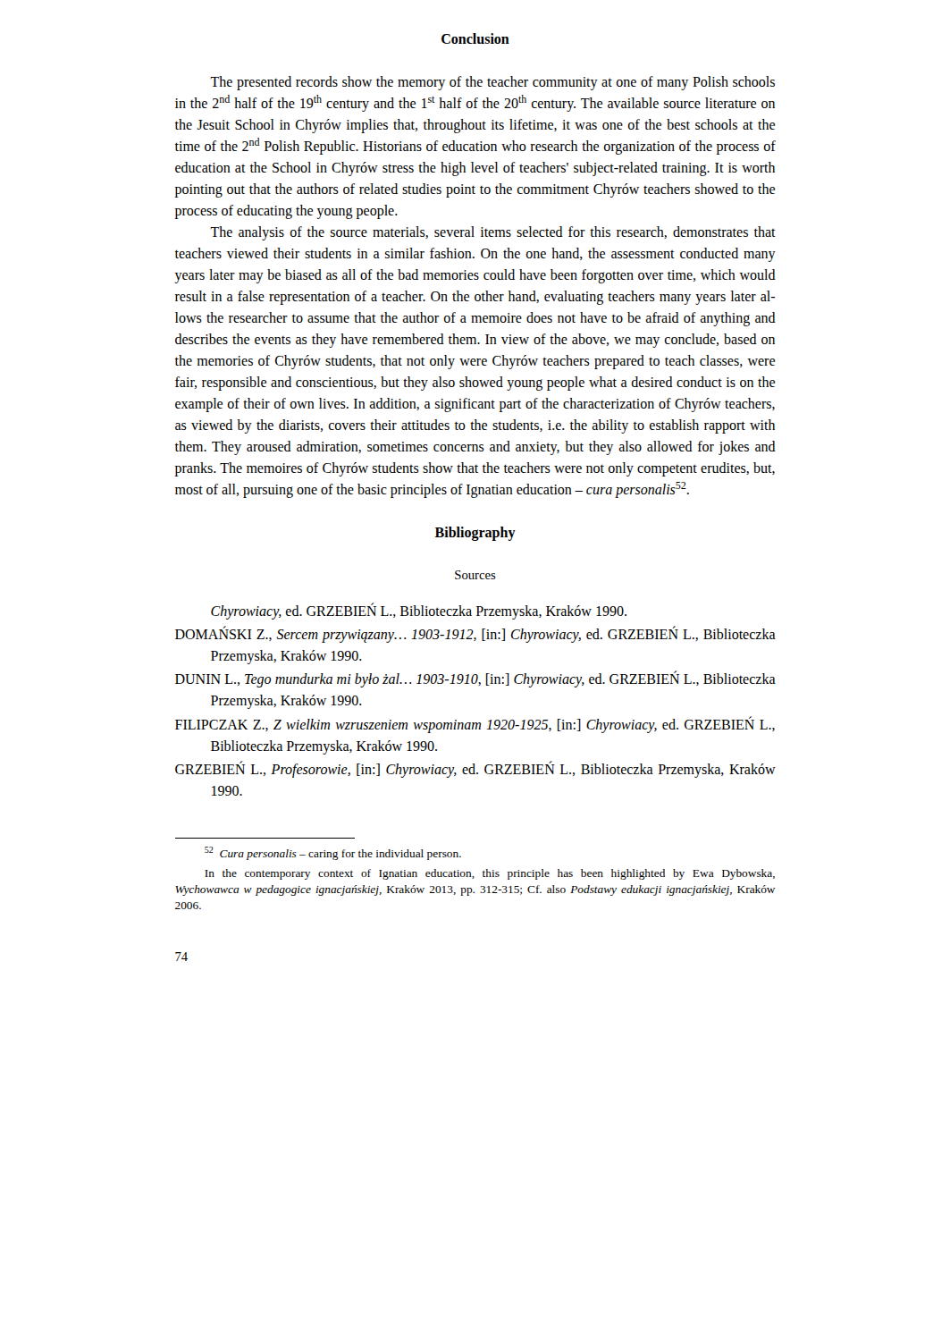Conclusion
The presented records show the memory of the teacher community at one of many Polish schools in the 2nd half of the 19th century and the 1st half of the 20th century. The available source literature on the Jesuit School in Chyrów implies that, throughout its lifetime, it was one of the best schools at the time of the 2nd Polish Republic. Historians of education who research the organization of the process of education at the School in Chyrów stress the high level of teachers' subject-related training. It is worth pointing out that the authors of related studies point to the commitment Chyrów teachers showed to the process of educating the young people.
The analysis of the source materials, several items selected for this research, demonstrates that teachers viewed their students in a similar fashion. On the one hand, the assessment conducted many years later may be biased as all of the bad memories could have been forgotten over time, which would result in a false representation of a teacher. On the other hand, evaluating teachers many years later allows the researcher to assume that the author of a memoire does not have to be afraid of anything and describes the events as they have remembered them. In view of the above, we may conclude, based on the memories of Chyrów students, that not only were Chyrów teachers prepared to teach classes, were fair, responsible and conscientious, but they also showed young people what a desired conduct is on the example of their of own lives. In addition, a significant part of the characterization of Chyrów teachers, as viewed by the diarists, covers their attitudes to the students, i.e. the ability to establish rapport with them. They aroused admiration, sometimes concerns and anxiety, but they also allowed for jokes and pranks. The memoires of Chyrów students show that the teachers were not only competent erudites, but, most of all, pursuing one of the basic principles of Ignatian education – cura personalis52.
Bibliography
Sources
Chyrowiacy, ed. GRZEBIEŃ L., Biblioteczka Przemyska, Kraków 1990.
DOMAŃSKI Z., Sercem przywiązany… 1903-1912, [in:] Chyrowiacy, ed. GRZEBIEŃ L., Biblioteczka Przemyska, Kraków 1990.
DUNIN L., Tego mundurka mi było żal… 1903-1910, [in:] Chyrowiacy, ed. GRZEBIEŃ L., Biblioteczka Przemyska, Kraków 1990.
FILIPCZAK Z., Z wielkim wzruszeniem wspominam 1920-1925, [in:] Chyrowiacy, ed. GRZEBIEŃ L., Biblioteczka Przemyska, Kraków 1990.
GRZEBIEŃ L., Profesorowie, [in:] Chyrowiacy, ed. GRZEBIEŃ L., Biblioteczka Przemyska, Kraków 1990.
52 Cura personalis – caring for the individual person.
In the contemporary context of Ignatian education, this principle has been highlighted by Ewa Dybowska, Wychowawca w pedagogice ignacjańskiej, Kraków 2013, pp. 312-315; Cf. also Podstawy edukacji ignacjańskiej, Kraków 2006.
74